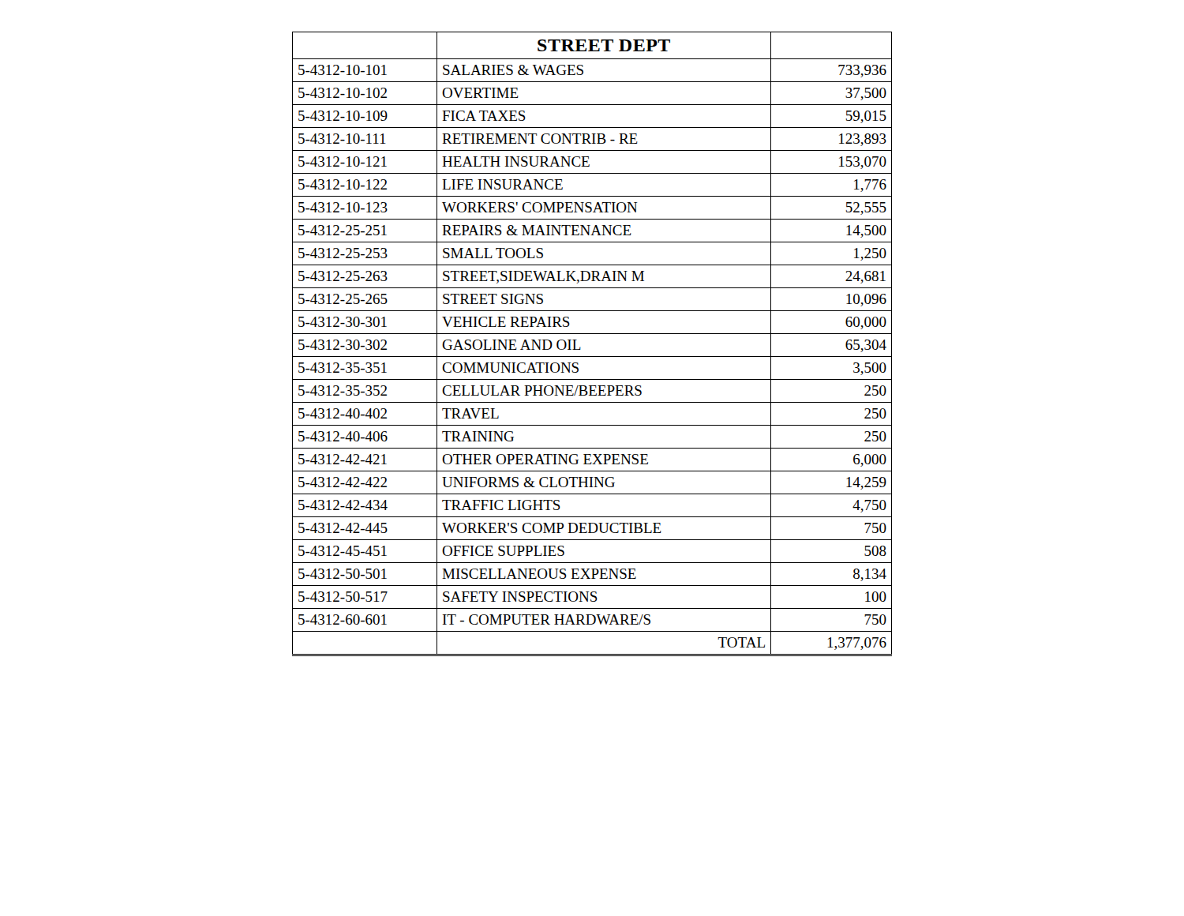| | STREET DEPT | |
| 5-4312-10-101 | SALARIES & WAGES | 733,936 |
| 5-4312-10-102 | OVERTIME | 37,500 |
| 5-4312-10-109 | FICA TAXES | 59,015 |
| 5-4312-10-111 | RETIREMENT CONTRIB - RE | 123,893 |
| 5-4312-10-121 | HEALTH INSURANCE | 153,070 |
| 5-4312-10-122 | LIFE INSURANCE | 1,776 |
| 5-4312-10-123 | WORKERS' COMPENSATION | 52,555 |
| 5-4312-25-251 | REPAIRS & MAINTENANCE | 14,500 |
| 5-4312-25-253 | SMALL TOOLS | 1,250 |
| 5-4312-25-263 | STREET,SIDEWALK,DRAIN M | 24,681 |
| 5-4312-25-265 | STREET SIGNS | 10,096 |
| 5-4312-30-301 | VEHICLE REPAIRS | 60,000 |
| 5-4312-30-302 | GASOLINE AND OIL | 65,304 |
| 5-4312-35-351 | COMMUNICATIONS | 3,500 |
| 5-4312-35-352 | CELLULAR PHONE/BEEPERS | 250 |
| 5-4312-40-402 | TRAVEL | 250 |
| 5-4312-40-406 | TRAINING | 250 |
| 5-4312-42-421 | OTHER OPERATING EXPENSE | 6,000 |
| 5-4312-42-422 | UNIFORMS & CLOTHING | 14,259 |
| 5-4312-42-434 | TRAFFIC LIGHTS | 4,750 |
| 5-4312-42-445 | WORKER'S COMP DEDUCTIBLE | 750 |
| 5-4312-45-451 | OFFICE SUPPLIES | 508 |
| 5-4312-50-501 | MISCELLANEOUS EXPENSE | 8,134 |
| 5-4312-50-517 | SAFETY INSPECTIONS | 100 |
| 5-4312-60-601 | IT - COMPUTER HARDWARE/S | 750 |
| | TOTAL | 1,377,076 |